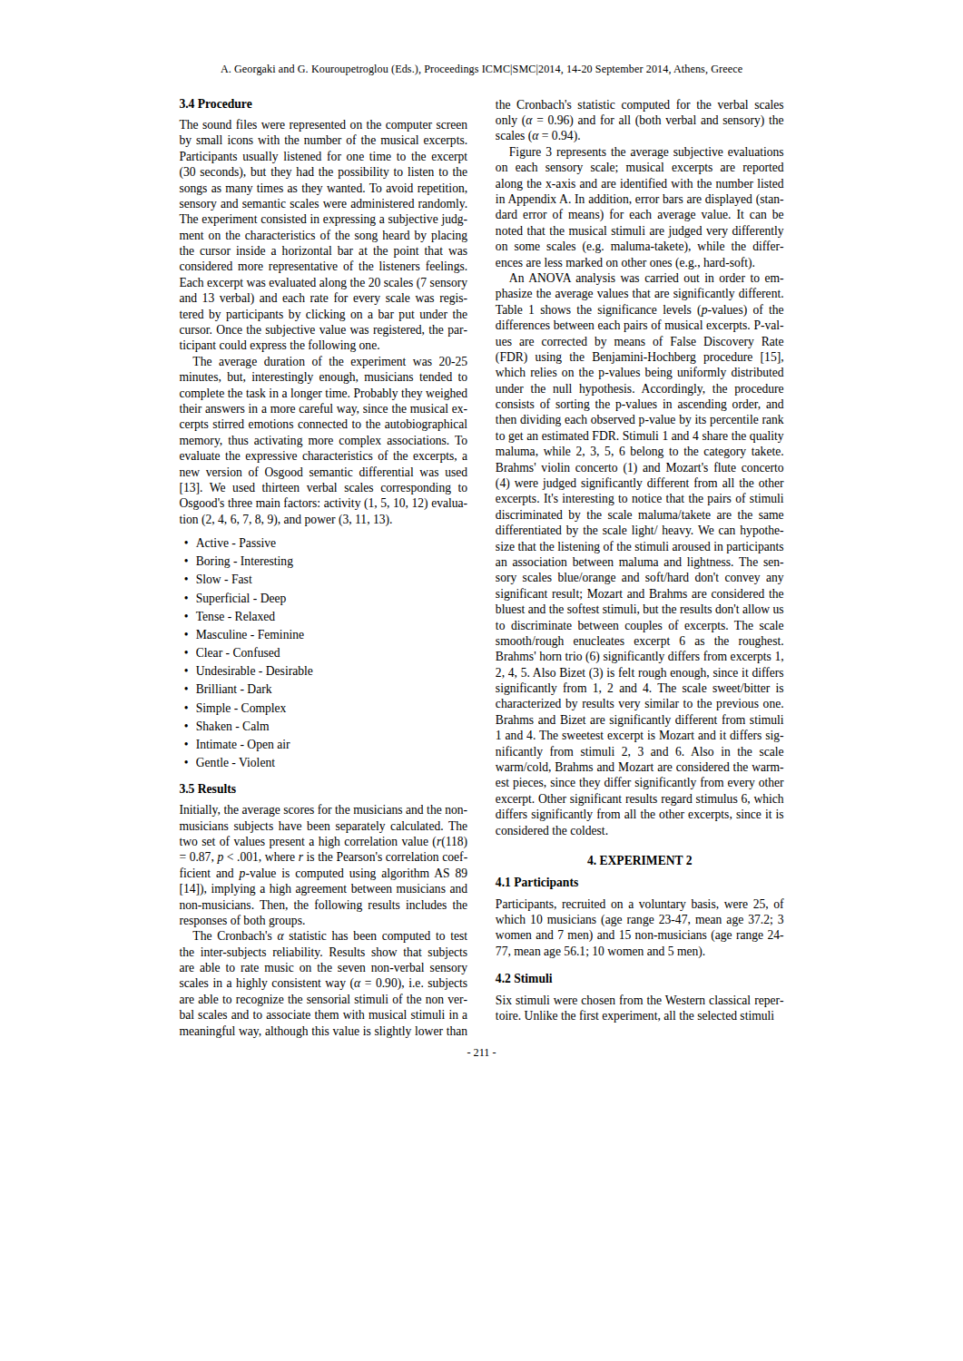A. Georgaki and G. Kouroupetroglou (Eds.), Proceedings ICMC|SMC|2014, 14-20 September 2014, Athens, Greece
3.4 Procedure
The sound files were represented on the computer screen by small icons with the number of the musical excerpts. Participants usually listened for one time to the excerpt (30 seconds), but they had the possibility to listen to the songs as many times as they wanted. To avoid repetition, sensory and semantic scales were administered randomly. The experiment consisted in expressing a subjective judgment on the characteristics of the song heard by placing the cursor inside a horizontal bar at the point that was considered more representative of the listeners feelings. Each excerpt was evaluated along the 20 scales (7 sensory and 13 verbal) and each rate for every scale was registered by participants by clicking on a bar put under the cursor. Once the subjective value was registered, the participant could express the following one.
The average duration of the experiment was 20-25 minutes, but, interestingly enough, musicians tended to complete the task in a longer time. Probably they weighed their answers in a more careful way, since the musical excerpts stirred emotions connected to the autobiographical memory, thus activating more complex associations. To evaluate the expressive characteristics of the excerpts, a new version of Osgood semantic differential was used [13]. We used thirteen verbal scales corresponding to Osgood's three main factors: activity (1, 5, 10, 12) evaluation (2, 4, 6, 7, 8, 9), and power (3, 11, 13).
Active - Passive
Boring - Interesting
Slow - Fast
Superficial - Deep
Tense - Relaxed
Masculine - Feminine
Clear - Confused
Undesirable - Desirable
Brilliant - Dark
Simple - Complex
Shaken - Calm
Intimate - Open air
Gentle - Violent
3.5 Results
Initially, the average scores for the musicians and the non-musicians subjects have been separately calculated. The two set of values present a high correlation value (r(118) = 0.87, p < .001, where r is the Pearson's correlation coefficient and p-value is computed using algorithm AS 89 [14]), implying a high agreement between musicians and non-musicians. Then, the following results includes the responses of both groups.
The Cronbach's α statistic has been computed to test the inter-subjects reliability. Results show that subjects are able to rate music on the seven non-verbal sensory scales in a highly consistent way (α = 0.90), i.e. subjects are able to recognize the sensorial stimuli of the non verbal scales and to associate them with musical stimuli in a meaningful way, although this value is slightly lower than the Cronbach's statistic computed for the verbal scales only (α = 0.96) and for all (both verbal and sensory) the scales (α = 0.94).
Figure 3 represents the average subjective evaluations on each sensory scale; musical excerpts are reported along the x-axis and are identified with the number listed in Appendix A. In addition, error bars are displayed (standard error of means) for each average value. It can be noted that the musical stimuli are judged very differently on some scales (e.g. maluma-takete), while the differences are less marked on other ones (e.g., hard-soft).
An ANOVA analysis was carried out in order to emphasize the average values that are significantly different. Table 1 shows the significance levels (p-values) of the differences between each pairs of musical excerpts. P-values are corrected by means of False Discovery Rate (FDR) using the Benjamini-Hochberg procedure [15], which relies on the p-values being uniformly distributed under the null hypothesis. Accordingly, the procedure consists of sorting the p-values in ascending order, and then dividing each observed p-value by its percentile rank to get an estimated FDR. Stimuli 1 and 4 share the quality maluma, while 2, 3, 5, 6 belong to the category takete. Brahms' violin concerto (1) and Mozart's flute concerto (4) were judged significantly different from all the other excerpts. It's interesting to notice that the pairs of stimuli discriminated by the scale maluma/takete are the same differentiated by the scale light/ heavy. We can hypothesize that the listening of the stimuli aroused in participants an association between maluma and lightness. The sensory scales blue/orange and soft/hard don't convey any significant result; Mozart and Brahms are considered the bluest and the softest stimuli, but the results don't allow us to discriminate between couples of excerpts. The scale smooth/rough enucleates excerpt 6 as the roughest. Brahms' horn trio (6) significantly differs from excerpts 1, 2, 4, 5. Also Bizet (3) is felt rough enough, since it differs significantly from 1, 2 and 4. The scale sweet/bitter is characterized by results very similar to the previous one. Brahms and Bizet are significantly different from stimuli 1 and 4. The sweetest excerpt is Mozart and it differs significantly from stimuli 2, 3 and 6. Also in the scale warm/cold, Brahms and Mozart are considered the warmest pieces, since they differ significantly from every other excerpt. Other significant results regard stimulus 6, which differs significantly from all the other excerpts, since it is considered the coldest.
4. EXPERIMENT 2
4.1 Participants
Participants, recruited on a voluntary basis, were 25, of which 10 musicians (age range 23-47, mean age 37.2; 3 women and 7 men) and 15 non-musicians (age range 24-77, mean age 56.1; 10 women and 5 men).
4.2 Stimuli
Six stimuli were chosen from the Western classical repertoire. Unlike the first experiment, all the selected stimuli
- 211 -